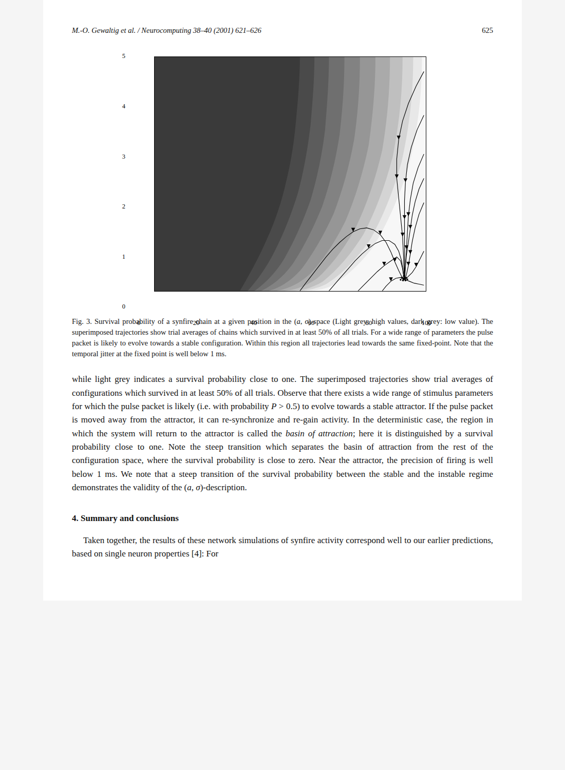M.-O. Gewaltig et al. / Neurocomputing 38–40 (2001) 621–626 625
5 4 3 2 1 0
0 20 40 60 80 100
Fig. 3. Survival probability of a synfire chain at a given position in the (a, σ)-space (Light grey: high values, dark grey: low value). The superimposed trajectories show trial averages of chains which survived in at least 50% of all trials. For a wide range of parameters the pulse packet is likely to evolve towards a stable configuration. Within this region all trajectories lead towards the same fixed-point. Note that the temporal jitter at the fixed point is well below 1 ms.
while light grey indicates a survival probability close to one. The superimposed trajectories show trial averages of configurations which survived in at least 50% of all trials. Observe that there exists a wide range of stimulus parameters for which the pulse packet is likely (i.e. with probability P > 0.5) to evolve towards a stable attractor. If the pulse packet is moved away from the attractor, it can re-synchronize and re-gain activity. In the deterministic case, the region in which the system will return to the attractor is called the basin of attraction; here it is distinguished by a survival probability close to one. Note the steep transition which separates the basin of attraction from the rest of the configuration space, where the survival probability is close to zero. Near the attractor, the precision of firing is well below 1 ms. We note that a steep transition of the survival probability between the stable and the instable regime demonstrates the validity of the (a, σ)-description.
4. Summary and conclusions
Taken together, the results of these network simulations of synfire activity correspond well to our earlier predictions, based on single neuron properties [4]: For